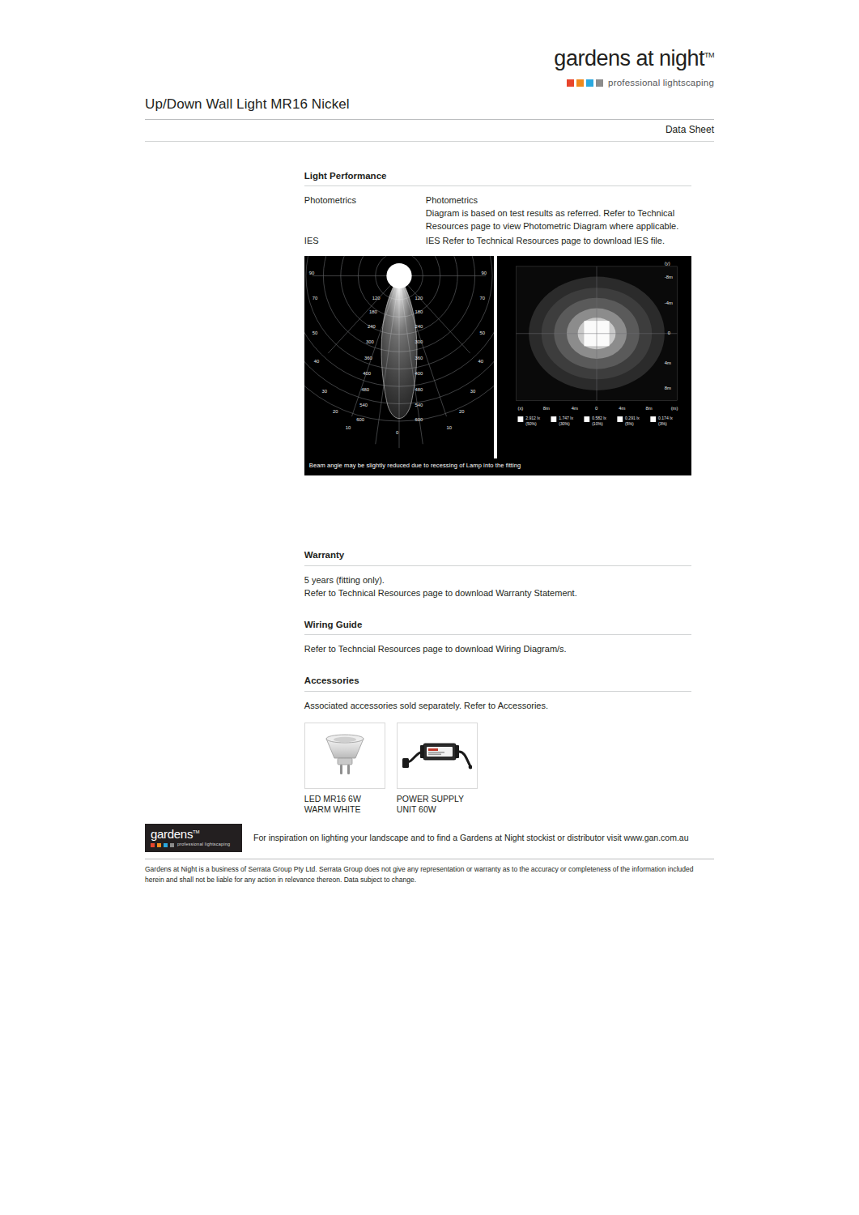gardens at nightTM
professional lightscaping
Up/Down Wall Light MR16 Nickel
Data Sheet
Light Performance
Photometrics
Photometrics
Diagram is based on test results as referred. Refer to Technical Resources page to view Photometric Diagram where applicable.
IES
IES Refer to Technical Resources page to download IES file.
90 90 70 70 50 50 40 40 30 30 20 20 10 10 0 120 120 180 180 240 240 300 300 360 360 400 400 480 480 540 540 600 600
(y) -8m -4m 0 4m 8m (x) 8m 4m 0 4m 8m (m) 2.912 lx (50%) 1.747 lx (30%) 0.582 lx (10%) 0.291 lx (5%) 0.174 lx (3%)
Beam angle may be slightly reduced due to recessing of Lamp into the fitting
Warranty
5 years (fitting only).
Refer to Technical Resources page to download Warranty Statement.
Wiring Guide
Refer to Techncial Resources page to download Wiring Diagram/s.
Accessories
Associated accessories sold separately. Refer to Accessories.
LED MR16 6W WARM WHITE
POWER SUPPLY UNIT 60W
gardensTM
professional lightscaping
For inspiration on lighting your landscape and to find a Gardens at Night stockist or distributor visit www.gan.com.au
Gardens at Night is a business of Serrata Group Pty Ltd. Serrata Group does not give any representation or warranty as to the accuracy or completeness of the information included herein and shall not be liable for any action in relevance thereon. Data subject to change.